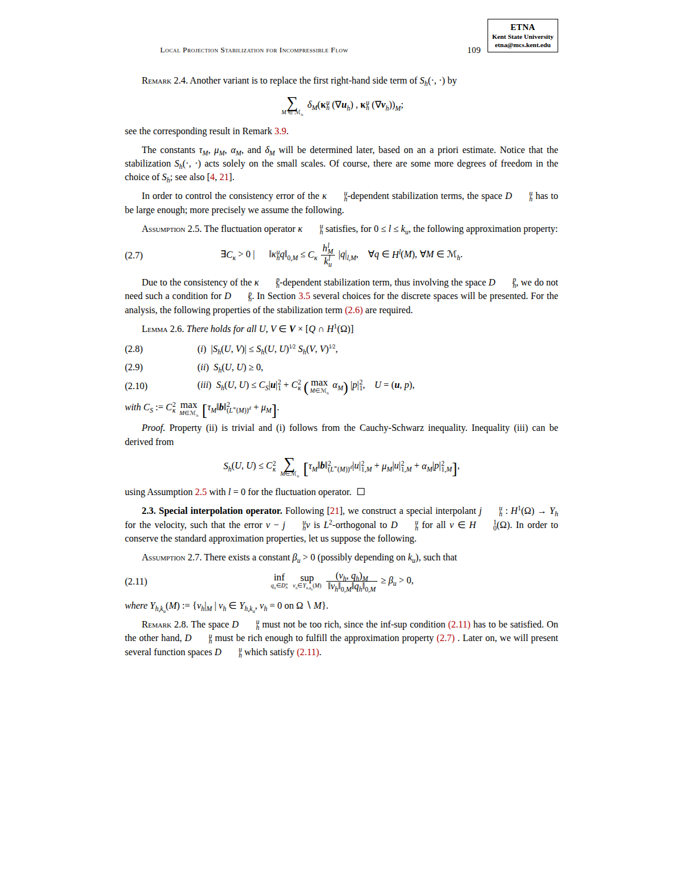ETNA
Kent State University
etna@mcs.kent.edu
Local Projection Stabilization for Incompressible Flow 109
Remark 2.4. Another variant is to replace the first right-hand side term of Sh(·, ·) by
∑M ∈ ℳh δM(κuh (∇uh) , κuh (∇vh))M;
see the corresponding result in Remark 3.9.
The constants τM, μM, αM, and δM will be determined later, based on an a priori estimate. Notice that the stabilization Sh(·, ·) acts solely on the small scales. Of course, there are some more degrees of freedom in the choice of Sh; see also [4, 21].
In order to control the consistency error of the κuh-dependent stabilization terms, the space Duh has to be large enough; more precisely we assume the following.
Assumption 2.5. The fluctuation operator κuh satisfies, for 0 ≤ l ≤ ku, the following approximation property:
(2.7) ∃Cκ > 0 | ‖κuh q‖0,M ≤ Cκ hlM klu |q|l,M, ∀q ∈ Hl(M), ∀M ∈ ℳh.
Due to the consistency of the κph-dependent stabilization term, thus involving the space Dph, we do not need such a condition for Dph. In Section 3.5 several choices for the discrete spaces will be presented. For the analysis, the following properties of the stabilization term (2.6) are required.
Lemma 2.6. There holds for all U, V ∈ V × [Q ∩ H1(Ω)]
(2.8) (i) |Sh(U, V)| ≤ Sh(U, U)1⁄2 Sh(V, V)1⁄2,
(2.9) (ii) Sh(U, U) ≥ 0,
(2.10) (iii) Sh(U, U) ≤ CS|u|21 + C 2 κ (max M∈ℳh αM) |p|21, U = (u, p),
with CS := C 2 κ max M∈ℳh [τM‖b‖2(L∞(M))d + μM].
Proof. Property (ii) is trivial and (i) follows from the Cauchy-Schwarz inequality. Inequality (iii) can be derived from
Sh(U, U) ≤ C 2 κ ∑M∈ℳh [τM‖b‖2(L∞(M))d|u|21,M + μM|u|21,M + αM|p|21,M],
using Assumption 2.5 with l = 0 for the fluctuation operator.
2.3. Special interpolation operator. Following [21], we construct a special interpolant juh : H1(Ω) → Yh for the velocity, such that the error v − juh v is L2-orthogonal to Duh for all v ∈ H 10(Ω). In order to conserve the standard approximation properties, let us suppose the following.
Assumption 2.7. There exists a constant βu > 0 (possibly depending on ku), such that
(2.11) inf qh∈Duh sup vh∈Yh,ku(M) (vh, qh)M‖vh‖0,M‖qh‖0,M ≥ βu > 0,
where Yh,ku(M) := {vh|M | vh ∈ Yh,ku, vh = 0 on Ω ∖ M}.
Remark 2.8. The space Duh must not be too rich, since the inf-sup condition (2.11) has to be satisfied. On the other hand, Duh must be rich enough to fulfill the approximation property (2.7) . Later on, we will present several function spaces Duh which satisfy (2.11).